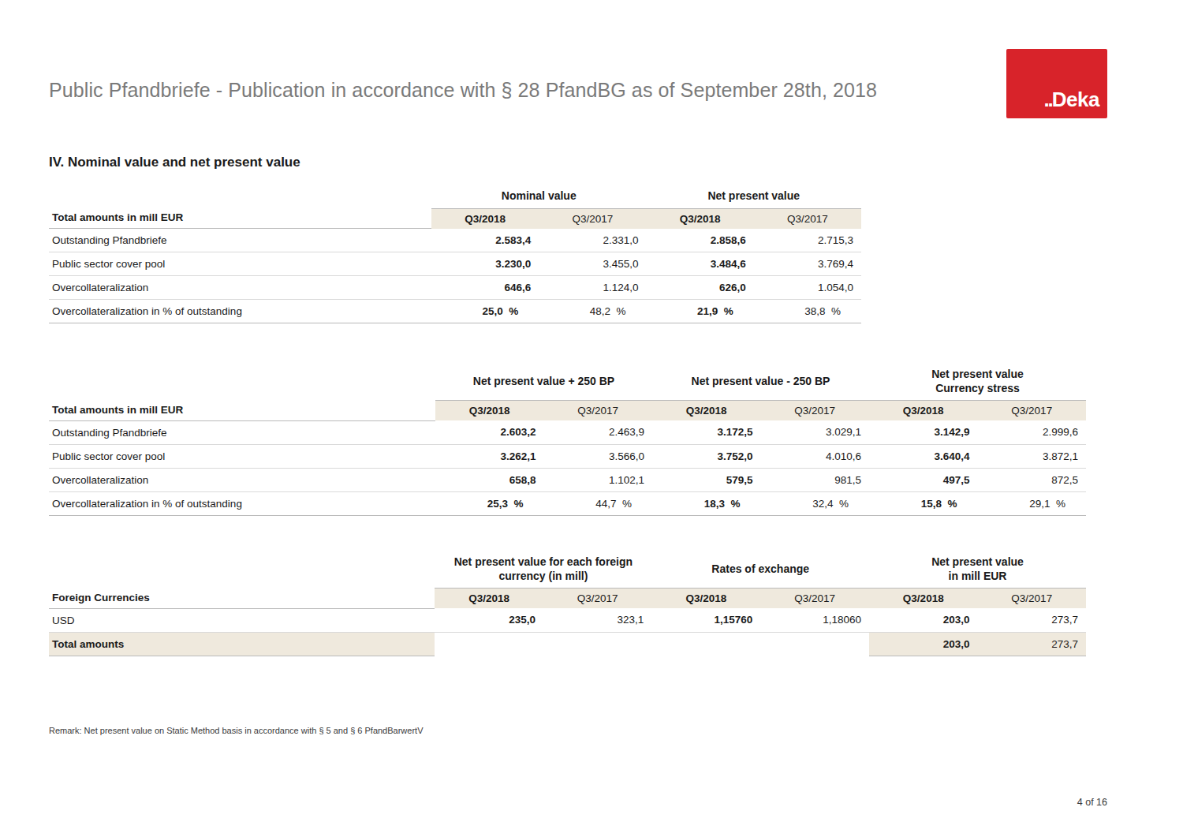Public Pfandbriefe - Publication in accordance with § 28 PfandBG as of September 28th, 2018
.. Deka
IV. Nominal value and net present value
| Total amounts in mill EUR | Nominal value | Net present value |
| Q3/2018 | Q3/2017 | Q3/2018 | Q3/2017 |
| Outstanding Pfandbriefe | 2.583,4 | 2.331,0 | 2.858,6 | 2.715,3 |
| Public sector cover pool | 3.230,0 | 3.455,0 | 3.484,6 | 3.769,4 |
| Overcollateralization | 646,6 | 1.124,0 | 626,0 | 1.054,0 |
| Overcollateralization in % of outstanding | 25,0 % | 48,2 % | 21,9 % | 38,8 % |
| Total amounts in mill EUR | Net present value + 250 BP | Net present value - 250 BP | Net present value Currency stress |
| Q3/2018 | Q3/2017 | Q3/2018 | Q3/2017 | Q3/2018 | Q3/2017 |
| Outstanding Pfandbriefe | 2.603,2 | 2.463,9 | 3.172,5 | 3.029,1 | 3.142,9 | 2.999,6 |
| Public sector cover pool | 3.262,1 | 3.566,0 | 3.752,0 | 4.010,6 | 3.640,4 | 3.872,1 |
| Overcollateralization | 658,8 | 1.102,1 | 579,5 | 981,5 | 497,5 | 872,5 |
| Overcollateralization in % of outstanding | 25,3 % | 44,7 % | 18,3 % | 32,4 % | 15,8 % | 29,1 % |
| Foreign Currencies | Net present value for each foreign currency (in mill) | Rates of exchange | Net present value in mill EUR |
| Q3/2018 | Q3/2017 | Q3/2018 | Q3/2017 | Q3/2018 | Q3/2017 |
| USD | 235,0 | 323,1 | 1,15760 | 1,18060 | 203,0 | 273,7 |
| Total amounts | | | | | 203,0 | 273,7 |
Remark: Net present value on Static Method basis in accordance with § 5 and § 6 PfandBarwertV
4 of 16